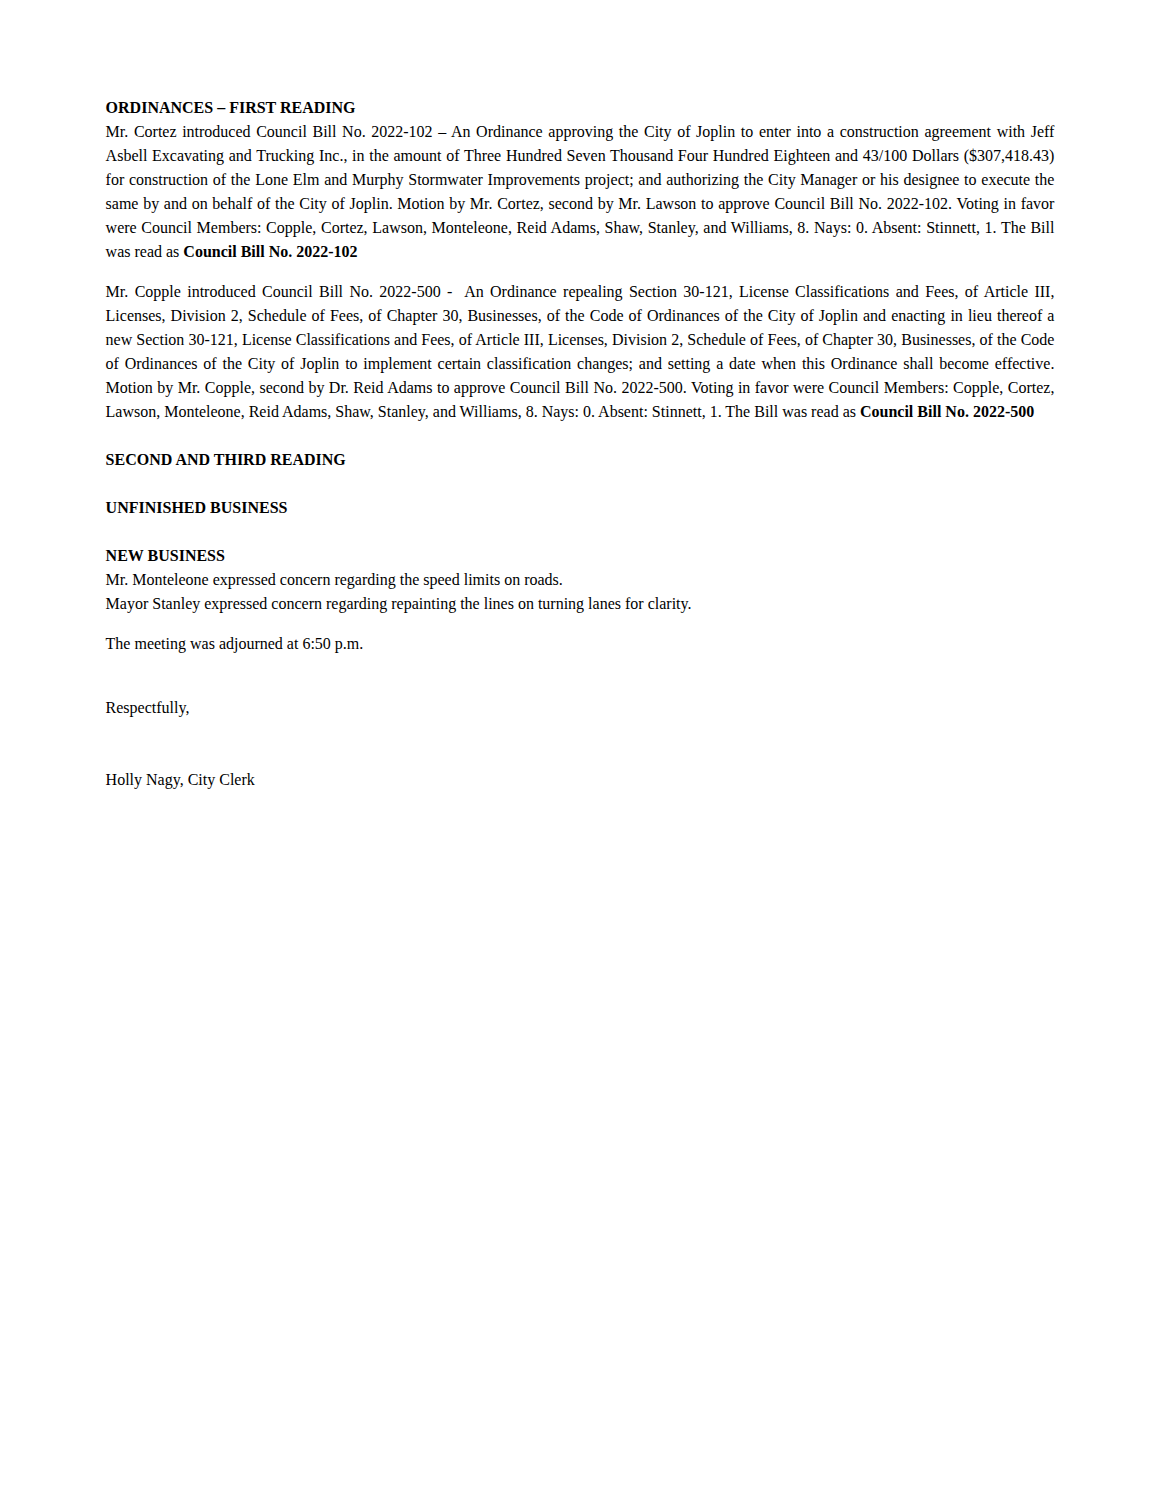ORDINANCES – FIRST READING
Mr. Cortez introduced Council Bill No. 2022-102 – An Ordinance approving the City of Joplin to enter into a construction agreement with Jeff Asbell Excavating and Trucking Inc., in the amount of Three Hundred Seven Thousand Four Hundred Eighteen and 43/100 Dollars ($307,418.43) for construction of the Lone Elm and Murphy Stormwater Improvements project; and authorizing the City Manager or his designee to execute the same by and on behalf of the City of Joplin. Motion by Mr. Cortez, second by Mr. Lawson to approve Council Bill No. 2022-102. Voting in favor were Council Members: Copple, Cortez, Lawson, Monteleone, Reid Adams, Shaw, Stanley, and Williams, 8. Nays: 0. Absent: Stinnett, 1. The Bill was read as Council Bill No. 2022-102
Mr. Copple introduced Council Bill No. 2022-500 - An Ordinance repealing Section 30-121, License Classifications and Fees, of Article III, Licenses, Division 2, Schedule of Fees, of Chapter 30, Businesses, of the Code of Ordinances of the City of Joplin and enacting in lieu thereof a new Section 30-121, License Classifications and Fees, of Article III, Licenses, Division 2, Schedule of Fees, of Chapter 30, Businesses, of the Code of Ordinances of the City of Joplin to implement certain classification changes; and setting a date when this Ordinance shall become effective. Motion by Mr. Copple, second by Dr. Reid Adams to approve Council Bill No. 2022-500. Voting in favor were Council Members: Copple, Cortez, Lawson, Monteleone, Reid Adams, Shaw, Stanley, and Williams, 8. Nays: 0. Absent: Stinnett, 1. The Bill was read as Council Bill No. 2022-500
SECOND AND THIRD READING
UNFINISHED BUSINESS
NEW BUSINESS
Mr. Monteleone expressed concern regarding the speed limits on roads.
Mayor Stanley expressed concern regarding repainting the lines on turning lanes for clarity.
The meeting was adjourned at 6:50 p.m.
Respectfully,
Holly Nagy, City Clerk